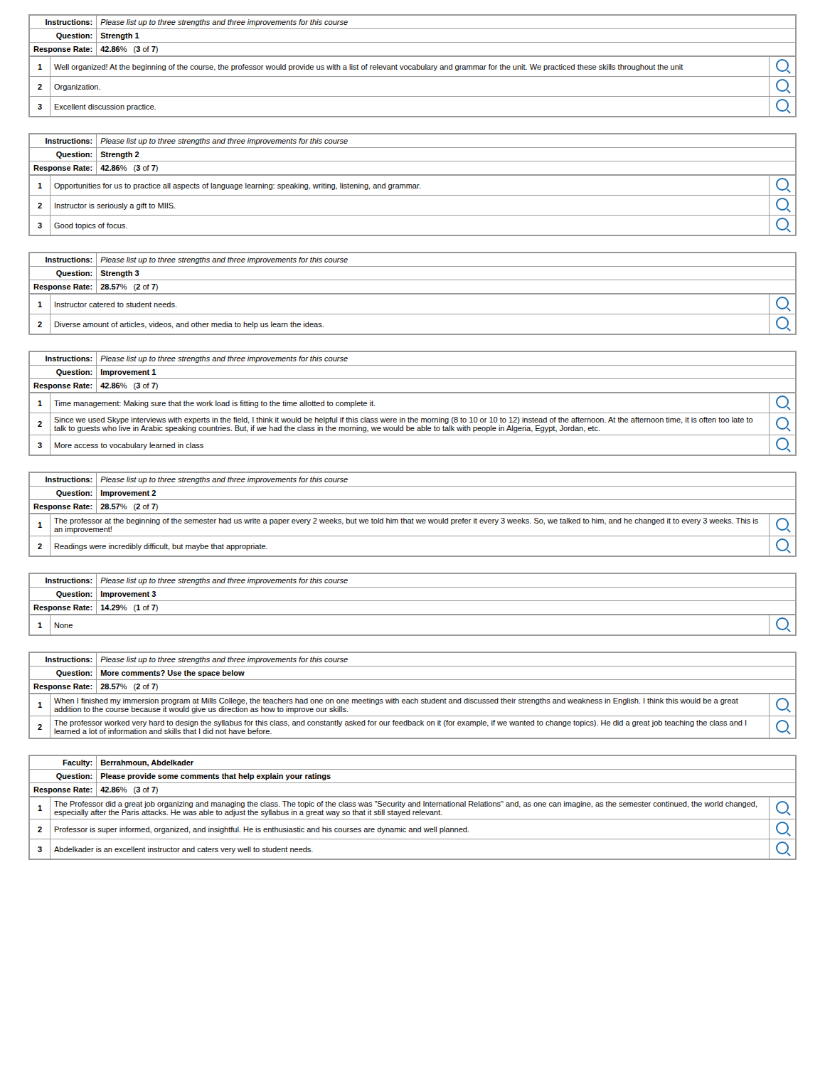| Instructions: | Please list up to three strengths and three improvements for this course |
| Question: | Strength 1 |
| Response Rate: | 42.86 % ( 3 of 7 ) |
| 1 | Well organized! At the beginning of the course, the professor would provide us with a list of relevant vocabulary and grammar for the unit. We practiced these skills throughout the unit | |
| 2 | Organization. | |
| 3 | Excellent discussion practice. | |
| Instructions: | Please list up to three strengths and three improvements for this course |
| Question: | Strength 2 |
| Response Rate: | 42.86 % ( 3 of 7 ) |
| 1 | Opportunities for us to practice all aspects of language learning: speaking, writing, listening, and grammar. | |
| 2 | Instructor is seriously a gift to MIIS. | |
| 3 | Good topics of focus. | |
| Instructions: | Please list up to three strengths and three improvements for this course |
| Question: | Strength 3 |
| Response Rate: | 28.57 % ( 2 of 7 ) |
| 1 | Instructor catered to student needs. | |
| 2 | Diverse amount of articles, videos, and other media to help us learn the ideas. | |
| Instructions: | Please list up to three strengths and three improvements for this course |
| Question: | Improvement 1 |
| Response Rate: | 42.86 % ( 3 of 7 ) |
| 1 | Time management: Making sure that the work load is fitting to the time allotted to complete it. | |
| 2 | Since we used Skype interviews with experts in the field, I think it would be helpful if this class were in the morning (8 to 10 or 10 to 12) instead of the afternoon. At the afternoon time, it is often too late to talk to guests who live in Arabic speaking countries. But, if we had the class in the morning, we would be able to talk with people in Algeria, Egypt, Jordan, etc. | |
| 3 | More access to vocabulary learned in class | |
| Instructions: | Please list up to three strengths and three improvements for this course |
| Question: | Improvement 2 |
| Response Rate: | 28.57 % ( 2 of 7 ) |
| 1 | The professor at the beginning of the semester had us write a paper every 2 weeks, but we told him that we would prefer it every 3 weeks. So, we talked to him, and he changed it to every 3 weeks. This is an improvement! | |
| 2 | Readings were incredibly difficult, but maybe that appropriate. | |
| Instructions: | Please list up to three strengths and three improvements for this course |
| Question: | Improvement 3 |
| Response Rate: | 14.29 % ( 1 of 7 ) |
| 1 | None | |
| Instructions: | Please list up to three strengths and three improvements for this course |
| Question: | More comments? Use the space below |
| Response Rate: | 28.57 % ( 2 of 7 ) |
| 1 | When I finished my immersion program at Mills College, the teachers had one on one meetings with each student and discussed their strengths and weakness in English. I think this would be a great addition to the course because it would give us direction as how to improve our skills. | |
| 2 | The professor worked very hard to design the syllabus for this class, and constantly asked for our feedback on it (for example, if we wanted to change topics). He did a great job teaching the class and I learned a lot of information and skills that I did not have before. | |
| Faculty: | Berrahmoun, Abdelkader |
| Question: | Please provide some comments that help explain your ratings |
| Response Rate: | 42.86 % ( 3 of 7 ) |
| 1 | The Professor did a great job organizing and managing the class. The topic of the class was "Security and International Relations" and, as one can imagine, as the semester continued, the world changed, especially after the Paris attacks. He was able to adjust the syllabus in a great way so that it still stayed relevant. | |
| 2 | Professor is super informed, organized, and insightful. He is enthusiastic and his courses are dynamic and well planned. | |
| 3 | Abdelkader is an excellent instructor and caters very well to student needs. | |